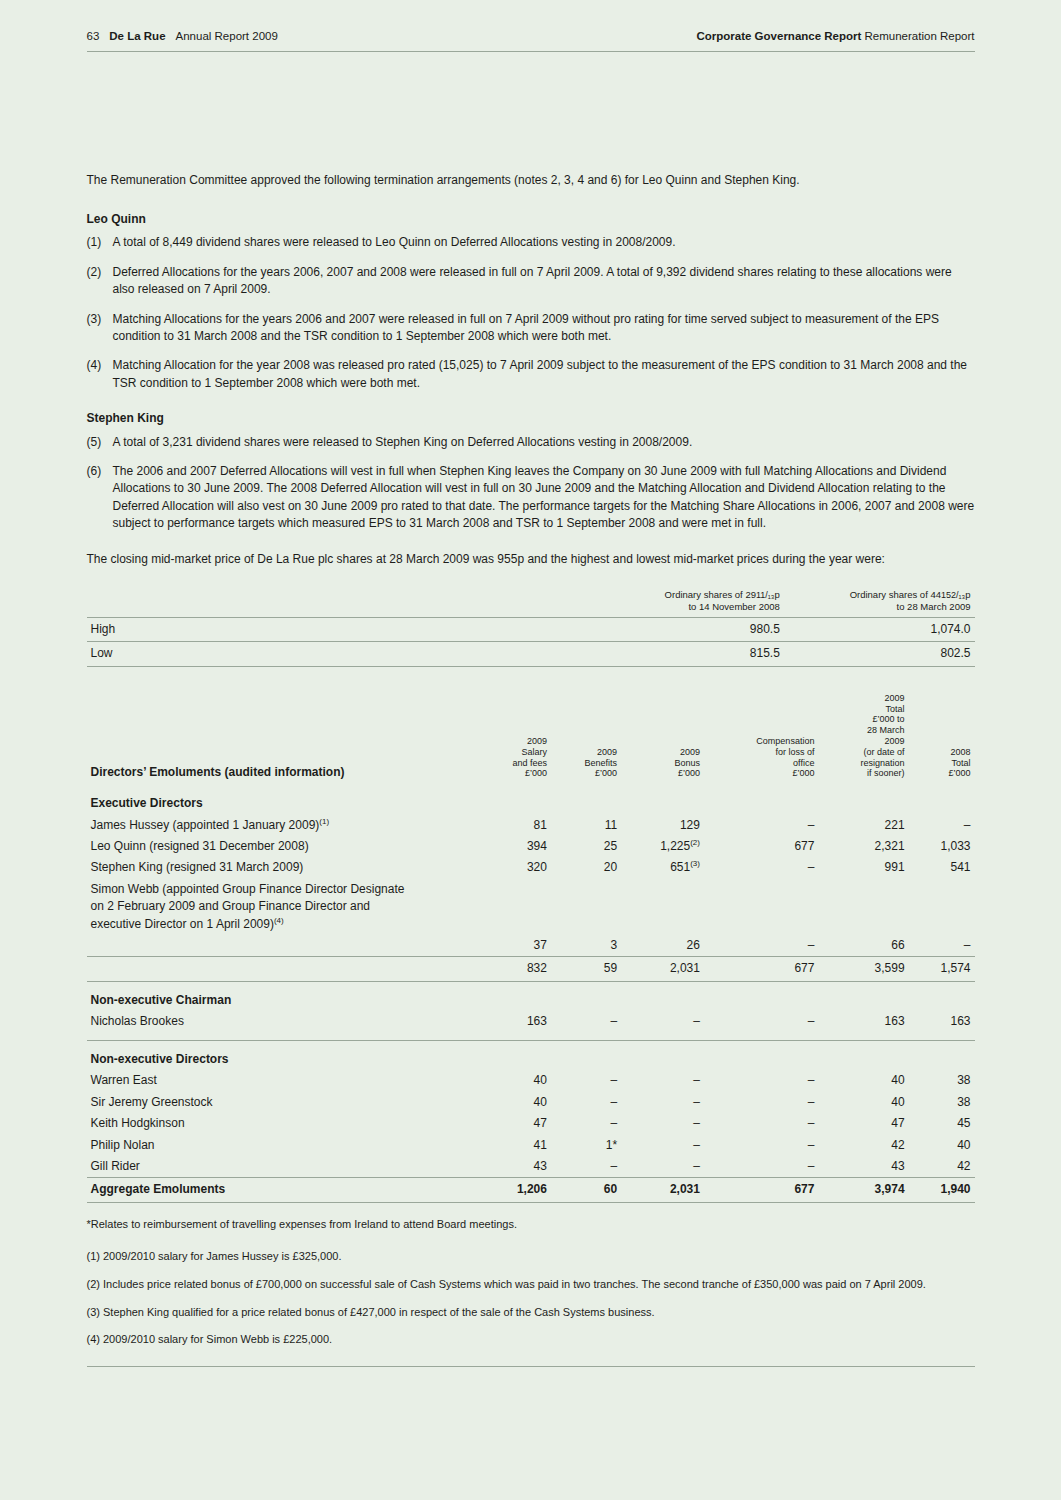63 De La Rue Annual Report 2009 Corporate Governance Report Remuneration Report
The Remuneration Committee approved the following termination arrangements (notes 2, 3, 4 and 6) for Leo Quinn and Stephen King.
Leo Quinn
(1) A total of 8,449 dividend shares were released to Leo Quinn on Deferred Allocations vesting in 2008/2009.
(2) Deferred Allocations for the years 2006, 2007 and 2008 were released in full on 7 April 2009. A total of 9,392 dividend shares relating to these allocations were also released on 7 April 2009.
(3) Matching Allocations for the years 2006 and 2007 were released in full on 7 April 2009 without pro rating for time served subject to measurement of the EPS condition to 31 March 2008 and the TSR condition to 1 September 2008 which were both met.
(4) Matching Allocation for the year 2008 was released pro rated (15,025) to 7 April 2009 subject to the measurement of the EPS condition to 31 March 2008 and the TSR condition to 1 September 2008 which were both met.
Stephen King
(5) A total of 3,231 dividend shares were released to Stephen King on Deferred Allocations vesting in 2008/2009.
(6) The 2006 and 2007 Deferred Allocations will vest in full when Stephen King leaves the Company on 30 June 2009 with full Matching Allocations and Dividend Allocations to 30 June 2009. The 2008 Deferred Allocation will vest in full on 30 June 2009 and the Matching Allocation and Dividend Allocation relating to the Deferred Allocation will also vest on 30 June 2009 pro rated to that date. The performance targets for the Matching Share Allocations in 2006, 2007 and 2008 were subject to performance targets which measured EPS to 31 March 2008 and TSR to 1 September 2008 and were met in full.
The closing mid-market price of De La Rue plc shares at 28 March 2009 was 955p and the highest and lowest mid-market prices during the year were:
| | Ordinary shares of 29 11/₁₃ p to 14 November 2008 | Ordinary shares of 44 152/₁₃ p to 28 March 2009 |
| --- | --- | --- |
| High | 980.5 | 1,074.0 |
| Low | 815.5 | 802.5 |
| Directors’ Emoluments (audited information) | 2009 Salary and fees £’000 | 2009 Benefits £’000 | 2009 Bonus £’000 | Compensation for loss of office £’000 | 2009 Total £’000 to 28 March 2009 (or date of resignation if sooner) | 2008 Total £’000 |
| --- | --- | --- | --- | --- | --- | --- |
| Executive Directors | | | | | | |
| James Hussey (appointed 1 January 2009) (1) | 81 | 11 | 129 | – | 221 | – |
| Leo Quinn (resigned 31 December 2008) | 394 | 25 | 1,225 (2) | 677 | 2,321 | 1,033 |
| Stephen King (resigned 31 March 2009) | 320 | 20 | 651 (3) | – | 991 | 541 |
| Simon Webb (appointed Group Finance Director Designate on 2 February 2009 and Group Finance Director and executive Director on 1 April 2009) (4) | | | | | | |
| | 37 | 3 | 26 | – | 66 | – |
| | 832 | 59 | 2,031 | 677 | 3,599 | 1,574 |
| Non-executive Chairman | | | | | | |
| Nicholas Brookes | 163 | – | – | – | 163 | 163 |
| Non-executive Directors | | | | | | |
| Warren East | 40 | – | – | – | 40 | 38 |
| Sir Jeremy Greenstock | 40 | – | – | – | 40 | 38 |
| Keith Hodgkinson | 47 | – | – | – | 47 | 45 |
| Philip Nolan | 41 | 1* | – | – | 42 | 40 |
| Gill Rider | 43 | – | – | – | 43 | 42 |
| Aggregate Emoluments | 1,206 | 60 | 2,031 | 677 | 3,974 | 1,940 |
*Relates to reimbursement of travelling expenses from Ireland to attend Board meetings.
(1) 2009/2010 salary for James Hussey is £325,000.
(2) Includes price related bonus of £700,000 on successful sale of Cash Systems which was paid in two tranches. The second tranche of £350,000 was paid on 7 April 2009.
(3) Stephen King qualified for a price related bonus of £427,000 in respect of the sale of the Cash Systems business.
(4) 2009/2010 salary for Simon Webb is £225,000.